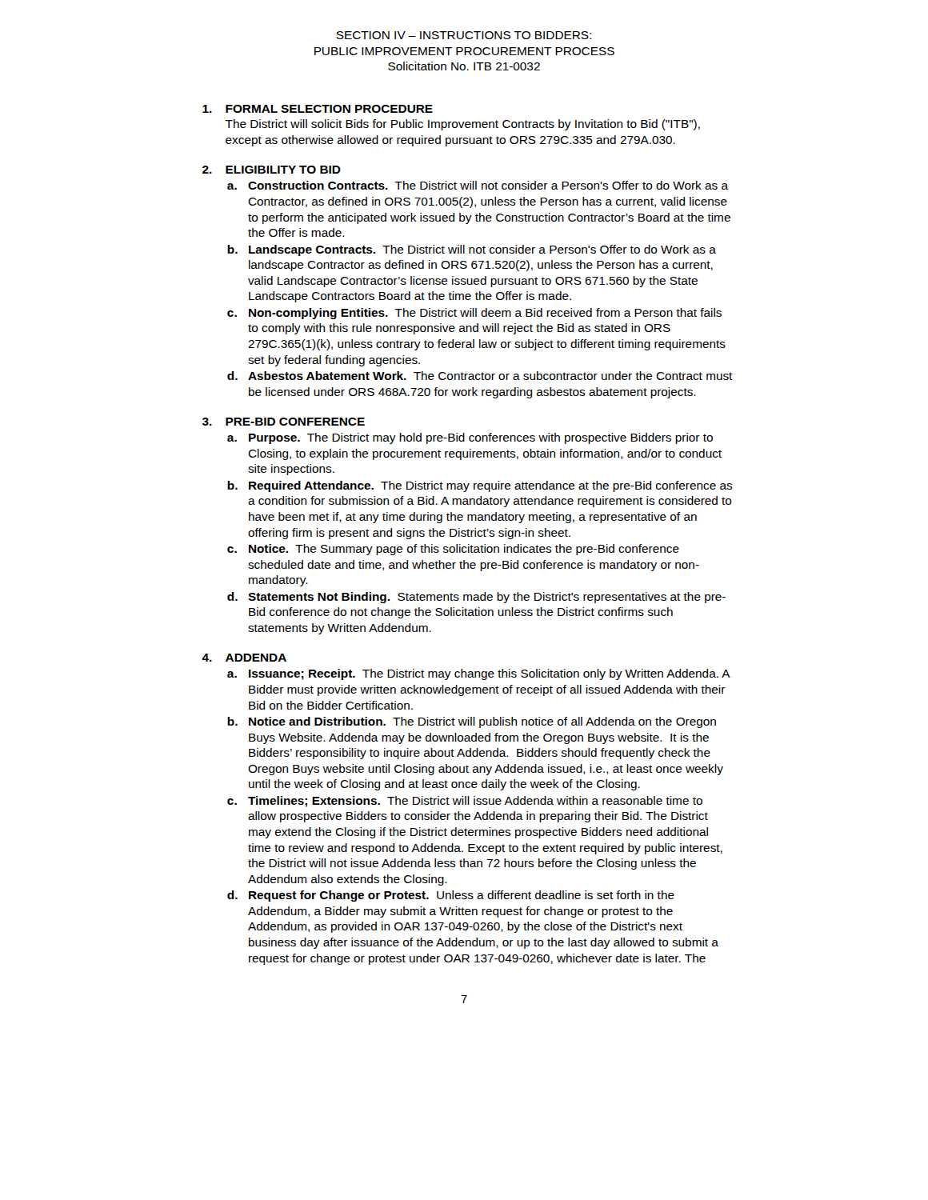SECTION IV – INSTRUCTIONS TO BIDDERS:
PUBLIC IMPROVEMENT PROCUREMENT PROCESS
Solicitation No. ITB 21-0032
1.
Formal Selection Procedure
The District will solicit Bids for Public Improvement Contracts by Invitation to Bid ("ITB"), except as otherwise allowed or required pursuant to ORS 279C.335 and 279A.030.
2.
Eligibility to Bid
Construction Contracts. The District will not consider a Person's Offer to do Work as a Contractor, as defined in ORS 701.005(2), unless the Person has a current, valid license to perform the anticipated work issued by the Construction Contractor’s Board at the time the Offer is made.
Landscape Contracts. The District will not consider a Person's Offer to do Work as a landscape Contractor as defined in ORS 671.520(2), unless the Person has a current, valid Landscape Contractor’s license issued pursuant to ORS 671.560 by the State Landscape Contractors Board at the time the Offer is made.
Non-complying Entities. The District will deem a Bid received from a Person that fails to comply with this rule nonresponsive and will reject the Bid as stated in ORS 279C.365(1)(k), unless contrary to federal law or subject to different timing requirements set by federal funding agencies.
Asbestos Abatement Work. The Contractor or a subcontractor under the Contract must be licensed under ORS 468A.720 for work regarding asbestos abatement projects.
3.
Pre-Bid Conference
Purpose. The District may hold pre-Bid conferences with prospective Bidders prior to Closing, to explain the procurement requirements, obtain information, and/or to conduct site inspections.
Required Attendance. The District may require attendance at the pre-Bid conference as a condition for submission of a Bid. A mandatory attendance requirement is considered to have been met if, at any time during the mandatory meeting, a representative of an offering firm is present and signs the District’s sign-in sheet.
Notice. The Summary page of this solicitation indicates the pre-Bid conference scheduled date and time, and whether the pre-Bid conference is mandatory or non-mandatory.
Statements Not Binding. Statements made by the District's representatives at the pre-Bid conference do not change the Solicitation unless the District confirms such statements by Written Addendum.
4.
Addenda
Issuance; Receipt. The District may change this Solicitation only by Written Addenda. A Bidder must provide written acknowledgement of receipt of all issued Addenda with their Bid on the Bidder Certification.
Notice and Distribution. The District will publish notice of all Addenda on the Oregon Buys Website. Addenda may be downloaded from the Oregon Buys website. It is the Bidders’ responsibility to inquire about Addenda. Bidders should frequently check the Oregon Buys website until Closing about any Addenda issued, i.e., at least once weekly until the week of Closing and at least once daily the week of the Closing.
Timelines; Extensions. The District will issue Addenda within a reasonable time to allow prospective Bidders to consider the Addenda in preparing their Bid. The District may extend the Closing if the District determines prospective Bidders need additional time to review and respond to Addenda. Except to the extent required by public interest, the District will not issue Addenda less than 72 hours before the Closing unless the Addendum also extends the Closing.
Request for Change or Protest. Unless a different deadline is set forth in the Addendum, a Bidder may submit a Written request for change or protest to the Addendum, as provided in OAR 137-049-0260, by the close of the District's next business day after issuance of the Addendum, or up to the last day allowed to submit a request for change or protest under OAR 137-049-0260, whichever date is later. The
7